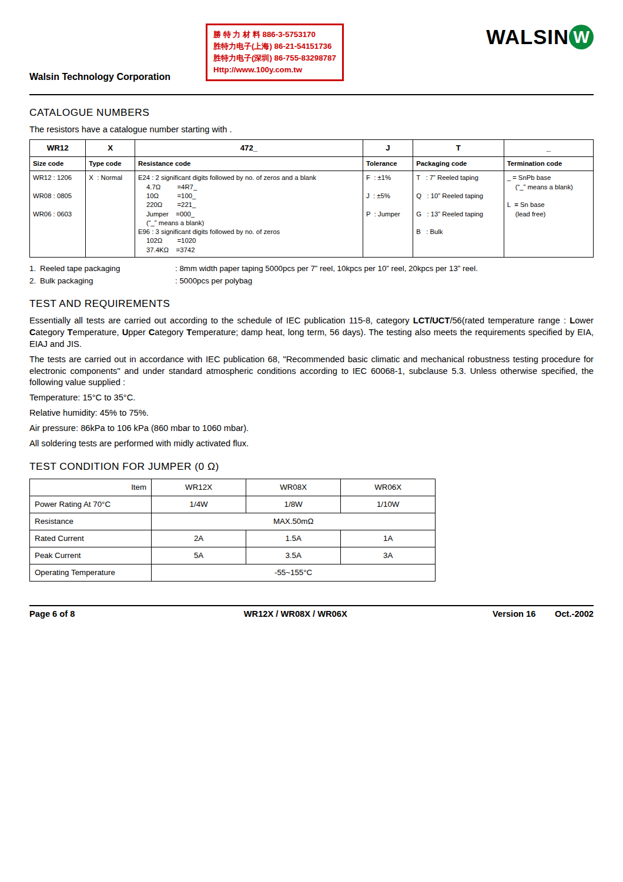勝 特 力 材 料 886-3-5753170
胜特力电子(上海) 86-21-54151736
胜特力电子(深圳) 86-755-83298787
Http://www.100y.com.tw
WALSIN W
Walsin Technology Corporation
CATALOGUE NUMBERS
The resistors have a catalogue number starting with .
| WR12 | X | 472_ | J | T | _ |
| --- | --- | --- | --- | --- | --- |
| Size code | Type code | Resistance code | Tolerance | Packaging code | Termination code |
| WR12 : 1206 WR08 : 0805 WR06 : 0603 | X : Normal | E24 : 2 significant digits followed by no. of zeros and a blank 4.7Ω =4R7_ 10Ω =100_ 220Ω =221_ Jumper =000_ (“_” means a blank) E96 : 3 significant digits followed by no. of zeros 102Ω =1020 37.4KΩ =3742 | F : ±1% J : ±5% P : Jumper | T : 7” Reeled taping Q : 10” Reeled taping G : 13” Reeled taping B : Bulk | _ = SnPb base (“_” means a blank) L = Sn base (lead free) |
1. Reeled tape packaging: 8mm width paper taping 5000pcs per 7” reel, 10kpcs per 10” reel, 20kpcs per 13” reel.
2. Bulk packaging: 5000pcs per polybag
TEST AND REQUIREMENTS
Essentially all tests are carried out according to the schedule of IEC publication 115-8, category LCT/UCT/56(rated temperature range : Lower Category Temperature, Upper Category Temperature; damp heat, long term, 56 days). The testing also meets the requirements specified by EIA, EIAJ and JIS.
The tests are carried out in accordance with IEC publication 68, "Recommended basic climatic and mechanical robustness testing procedure for electronic components" and under standard atmospheric conditions according to IEC 60068-1, subclause 5.3. Unless otherwise specified, the following value supplied :
Temperature: 15°C to 35°C.
Relative humidity: 45% to 75%.
Air pressure: 86kPa to 106 kPa (860 mbar to 1060 mbar).
All soldering tests are performed with midly activated flux.
TEST CONDITION FOR JUMPER (0 Ω)
| Item | WR12X | WR08X | WR06X |
| --- | --- | --- | --- |
| Power Rating At 70°C | 1/4W | 1/8W | 1/10W |
| Resistance | MAX.50mΩ |
| Rated Current | 2A | 1.5A | 1A |
| Peak Current | 5A | 3.5A | 3A |
| Operating Temperature | -55~155°C |
Page 6 of 8 WR12X / WR08X / WR06X Version 16 Oct.-2002